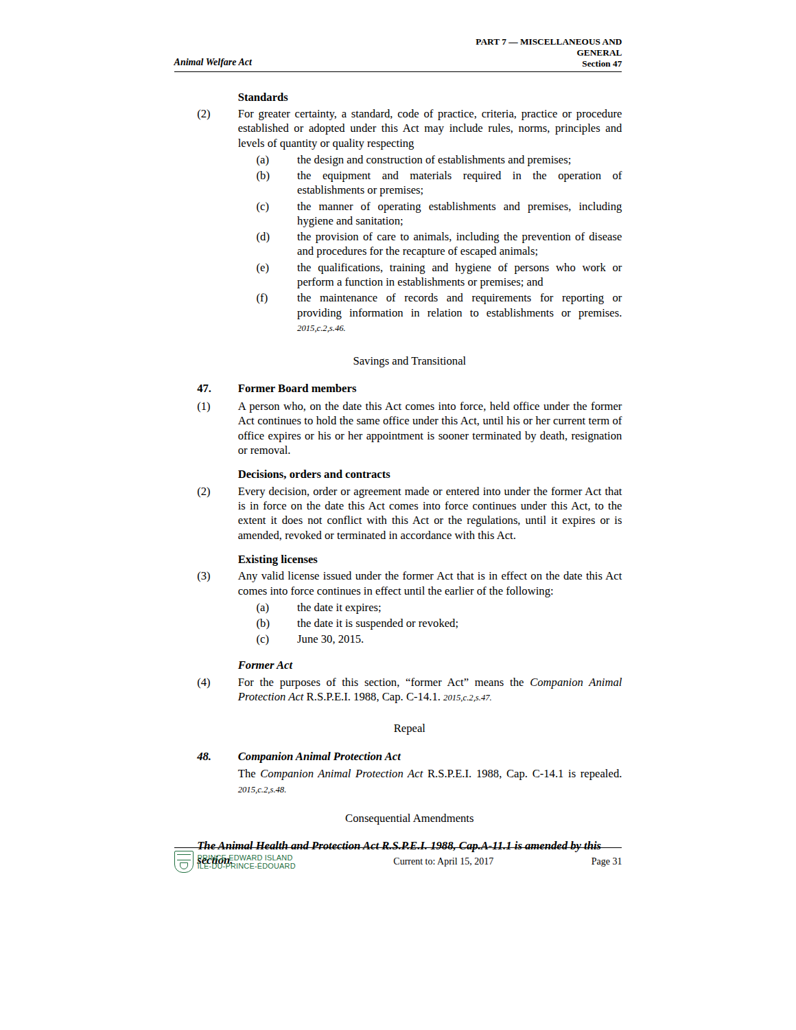Animal Welfare Act
PART 7 — MISCELLANEOUS AND
GENERAL
Section 47
Standards
(2)
For greater certainty, a standard, code of practice, criteria, practice or procedure established or adopted under this Act may include rules, norms, principles and levels of quantity or quality respecting
(a) the design and construction of establishments and premises;
(b) the equipment and materials required in the operation of establishments or premises;
(c) the manner of operating establishments and premises, including hygiene and sanitation;
(d) the provision of care to animals, including the prevention of disease and procedures for the recapture of escaped animals;
(e) the qualifications, training and hygiene of persons who work or perform a function in establishments or premises; and
(f) the maintenance of records and requirements for reporting or providing information in relation to establishments or premises. 2015,c.2,s.46.
Savings and Transitional
47.
Former Board members
(1)
A person who, on the date this Act comes into force, held office under the former Act continues to hold the same office under this Act, until his or her current term of office expires or his or her appointment is sooner terminated by death, resignation or removal.
Decisions, orders and contracts
(2)
Every decision, order or agreement made or entered into under the former Act that is in force on the date this Act comes into force continues under this Act, to the extent it does not conflict with this Act or the regulations, until it expires or is amended, revoked or terminated in accordance with this Act.
Existing licenses
(3)
Any valid license issued under the former Act that is in effect on the date this Act comes into force continues in effect until the earlier of the following:
(a) the date it expires;
(b) the date it is suspended or revoked;
(c) June 30, 2015.
Former Act
(4)
For the purposes of this section, “former Act” means the Companion Animal Protection Act R.S.P.E.I. 1988, Cap. C-14.1. 2015,c.2,s.47.
Repeal
48.
Companion Animal Protection Act
The Companion Animal Protection Act R.S.P.E.I. 1988, Cap. C-14.1 is repealed. 2015,c.2,s.48.
Consequential Amendments
The Animal Health and Protection Act R.S.P.E.I. 1988, Cap.A-11.1 is amended by this section.
PRINCE EDWARD ISLAND
ÎLE-DU-PRINCE-ÉDOUARD
Current to: April 15, 2017
Page 31